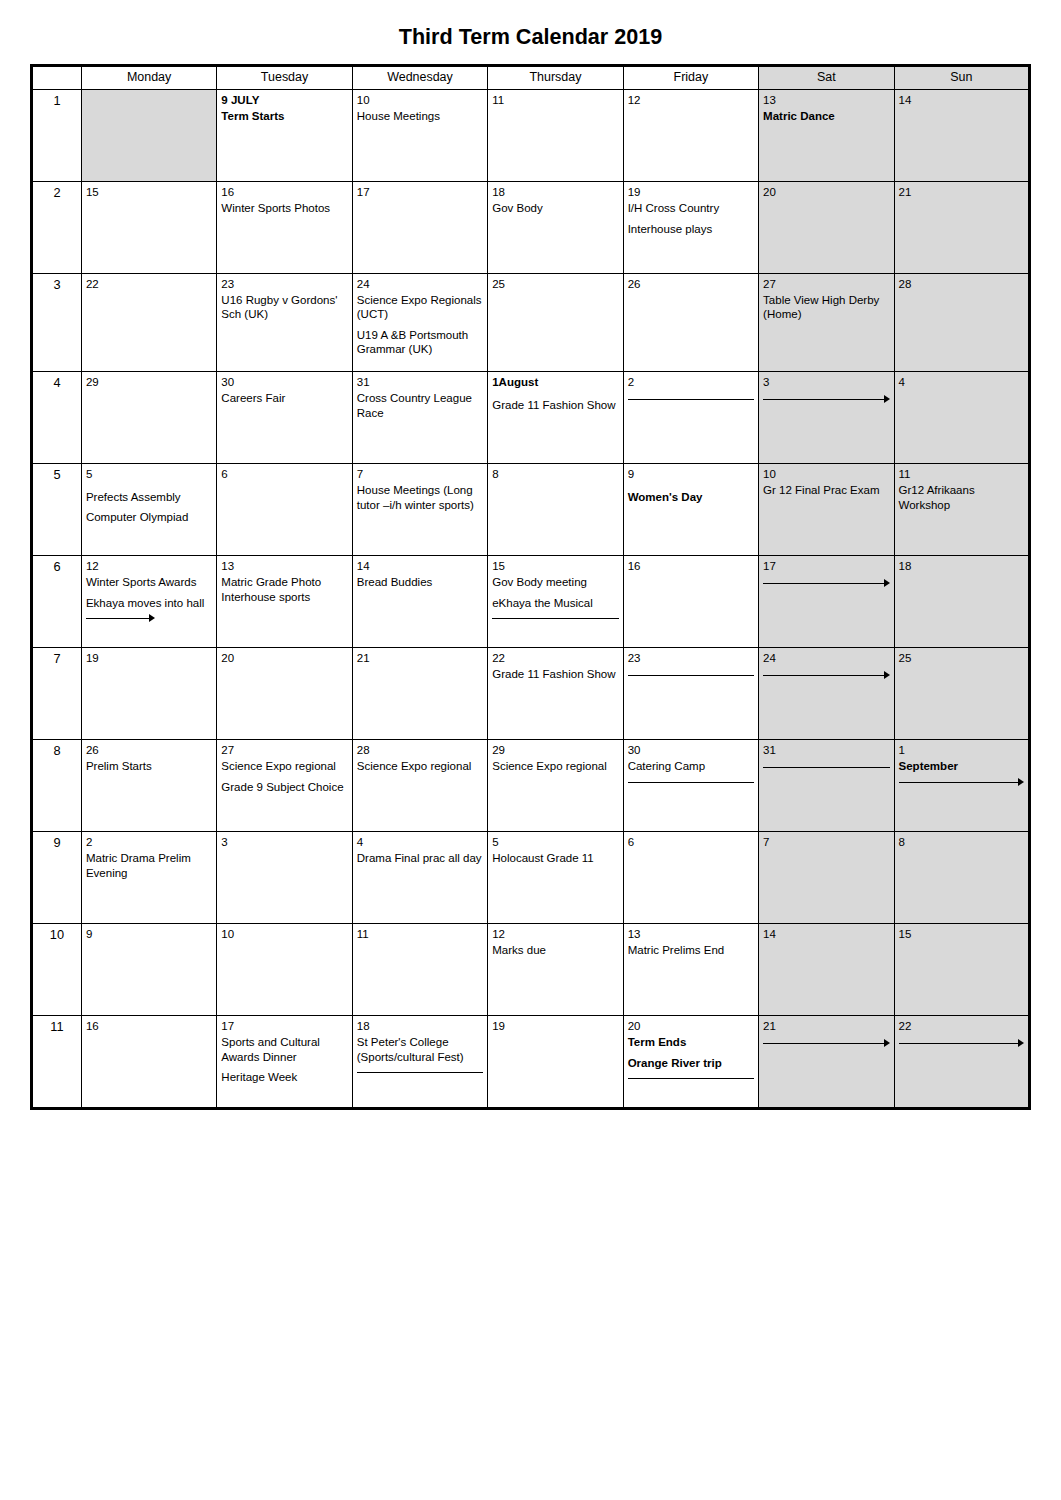Third Term Calendar 2019
| | Monday | Tuesday | Wednesday | Thursday | Friday | Sat | Sun |
| --- | --- | --- | --- | --- | --- | --- | --- |
| 1 | | 9 JULY Term Starts | 10 House Meetings | 11 | 12 | 13 Matric Dance | 14 |
| 2 | 15 | 16 Winter Sports Photos | 17 | 18 Gov Body | 19 I/H Cross Country Interhouse plays | 20 | 21 |
| 3 | 22 | 23 U16 Rugby v Gordons' Sch (UK) | 24 Science Expo Regionals (UCT) U19 A &B Portsmouth Grammar (UK) | 25 | 26 | 27 Table View High Derby (Home) | 28 |
| 4 | 29 | 30 Careers Fair | 31 Cross Country League Race | 1August Grade 11 Fashion Show | 2 | 3 | 4 |
| 5 | 5 Prefects Assembly Computer Olympiad | 6 | 7 House Meetings (Long tutor –i/h winter sports) | 8 | 9 Women's Day | 10 Gr 12 Final Prac Exam | 11 Gr12 Afrikaans Workshop |
| 6 | 12 Winter Sports Awards Ekhaya moves into hall | 13 Matric Grade Photo Interhouse sports | 14 Bread Buddies | 15 Gov Body meeting eKhaya the Musical | 16 | 17 | 18 |
| 7 | 19 | 20 | 21 | 22 Grade 11 Fashion Show | 23 | 24 | 25 |
| 8 | 26 Prelim Starts | 27 Science Expo regional Grade 9 Subject Choice | 28 Science Expo regional | 29 Science Expo regional | 30 Catering Camp | 31 | 1 September |
| 9 | 2 Matric Drama Prelim Evening | 3 | 4 Drama Final prac all day | 5 Holocaust Grade 11 | 6 | 7 | 8 |
| 10 | 9 | 10 | 11 | 12 Marks due | 13 Matric Prelims End | 14 | 15 |
| 11 | 16 | 17 Sports and Cultural Awards Dinner Heritage Week | 18 St Peter's College (Sports/cultural Fest) | 19 | 20 Term Ends Orange River trip | 21 | 22 |